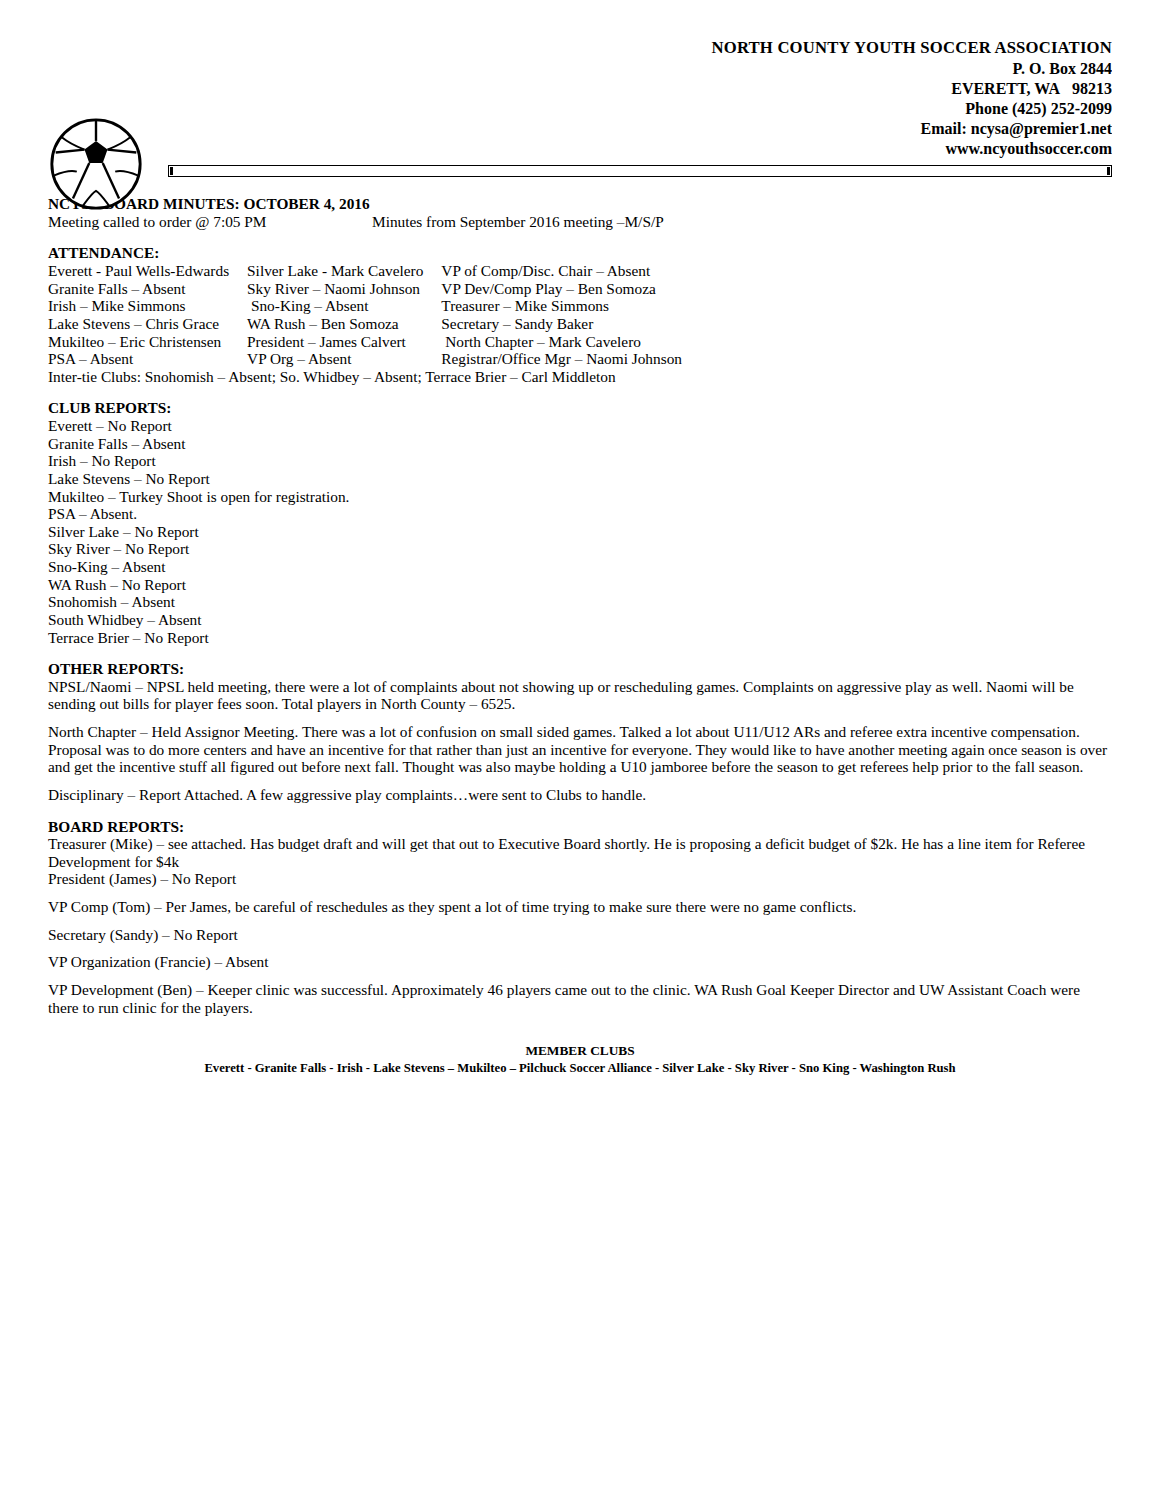NORTH COUNTY YOUTH SOCCER ASSOCIATION
P. O. Box 2844
EVERETT, WA 98213
Phone (425) 252-2099
Email: ncysa@premier1.net
www.ncyouthsoccer.com
NCYSA BOARD MINUTES: OCTOBER 4, 2016
Meeting called to order @ 7:05 PM Minutes from September 2016 meeting –M/S/P
ATTENDANCE:
| Everett - Paul Wells-Edwards | Silver Lake - Mark Cavelero | VP of Comp/Disc. Chair – Absent |
| Granite Falls – Absent | Sky River – Naomi Johnson | VP Dev/Comp Play – Ben Somoza |
| Irish – Mike Simmons | Sno-King – Absent | Treasurer – Mike Simmons |
| Lake Stevens – Chris Grace | WA Rush – Ben Somoza | Secretary – Sandy Baker |
| Mukilteo – Eric Christensen | President – James Calvert | North Chapter – Mark Cavelero |
| PSA – Absent | VP Org – Absent | Registrar/Office Mgr – Naomi Johnson |
Inter-tie Clubs: Snohomish – Absent; So. Whidbey – Absent; Terrace Brier – Carl Middleton
CLUB REPORTS:
Everett – No Report
Granite Falls – Absent
Irish – No Report
Lake Stevens – No Report
Mukilteo – Turkey Shoot is open for registration.
PSA – Absent.
Silver Lake – No Report
Sky River – No Report
Sno-King – Absent
WA Rush – No Report
Snohomish – Absent
South Whidbey – Absent
Terrace Brier – No Report
OTHER REPORTS:
NPSL/Naomi – NPSL held meeting, there were a lot of complaints about not showing up or rescheduling games. Complaints on aggressive play as well. Naomi will be sending out bills for player fees soon. Total players in North County – 6525.
North Chapter – Held Assignor Meeting. There was a lot of confusion on small sided games. Talked a lot about U11/U12 ARs and referee extra incentive compensation. Proposal was to do more centers and have an incentive for that rather than just an incentive for everyone. They would like to have another meeting again once season is over and get the incentive stuff all figured out before next fall. Thought was also maybe holding a U10 jamboree before the season to get referees help prior to the fall season.
Disciplinary – Report Attached. A few aggressive play complaints…were sent to Clubs to handle.
BOARD REPORTS:
Treasurer (Mike) – see attached. Has budget draft and will get that out to Executive Board shortly. He is proposing a deficit budget of $2k. He has a line item for Referee Development for $4k
President (James) – No Report
VP Comp (Tom) – Per James, be careful of reschedules as they spent a lot of time trying to make sure there were no game conflicts.
Secretary (Sandy) – No Report
VP Organization (Francie) – Absent
VP Development (Ben) – Keeper clinic was successful. Approximately 46 players came out to the clinic. WA Rush Goal Keeper Director and UW Assistant Coach were there to run clinic for the players.
MEMBER CLUBS
Everett - Granite Falls - Irish - Lake Stevens – Mukilteo – Pilchuck Soccer Alliance - Silver Lake - Sky River - Sno King - Washington Rush